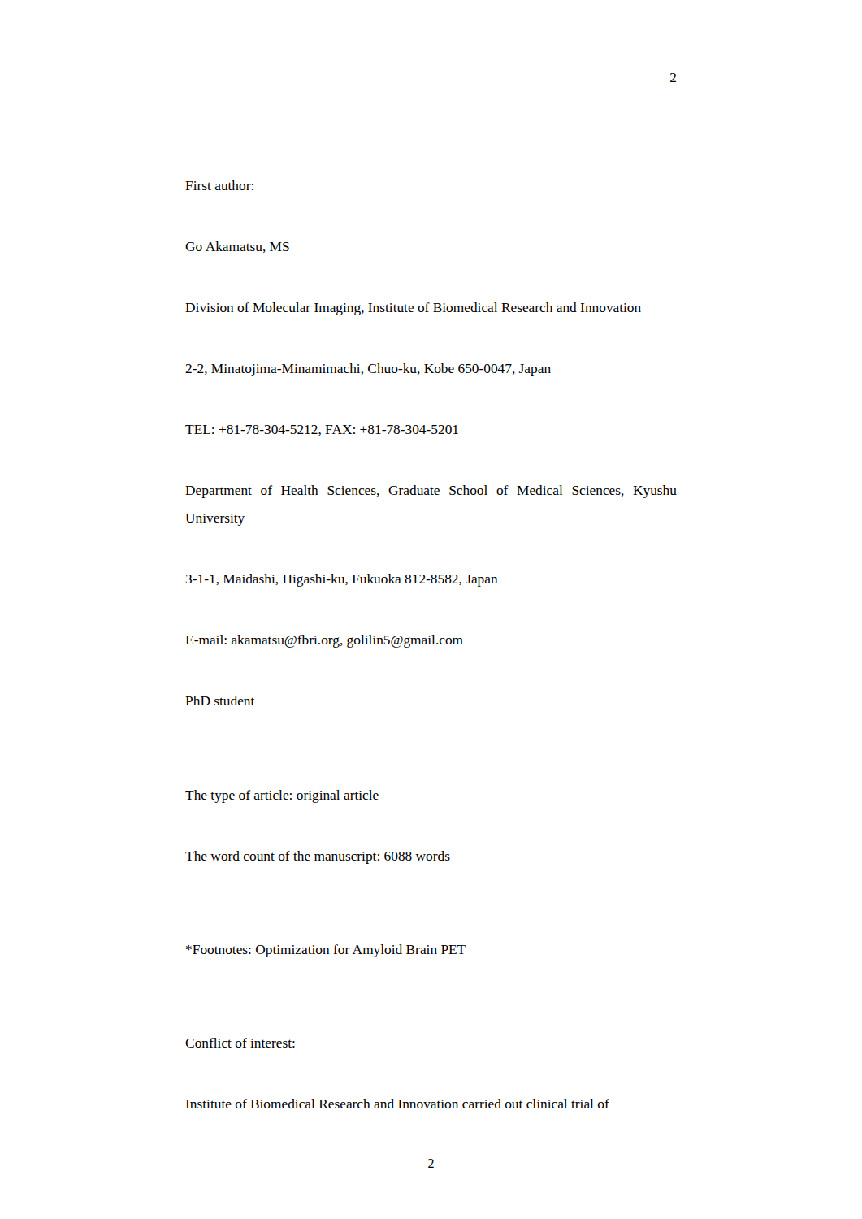2
First author:
Go Akamatsu, MS
Division of Molecular Imaging, Institute of Biomedical Research and Innovation
2-2, Minatojima-Minamimachi, Chuo-ku, Kobe 650-0047, Japan
TEL: +81-78-304-5212, FAX: +81-78-304-5201
Department of Health Sciences, Graduate School of Medical Sciences, Kyushu University
3-1-1, Maidashi, Higashi-ku, Fukuoka 812-8582, Japan
E-mail: akamatsu@fbri.org, golilin5@gmail.com
PhD student
The type of article: original article
The word count of the manuscript: 6088 words
*Footnotes: Optimization for Amyloid Brain PET
Conflict of interest:
Institute of Biomedical Research and Innovation carried out clinical trial of
2